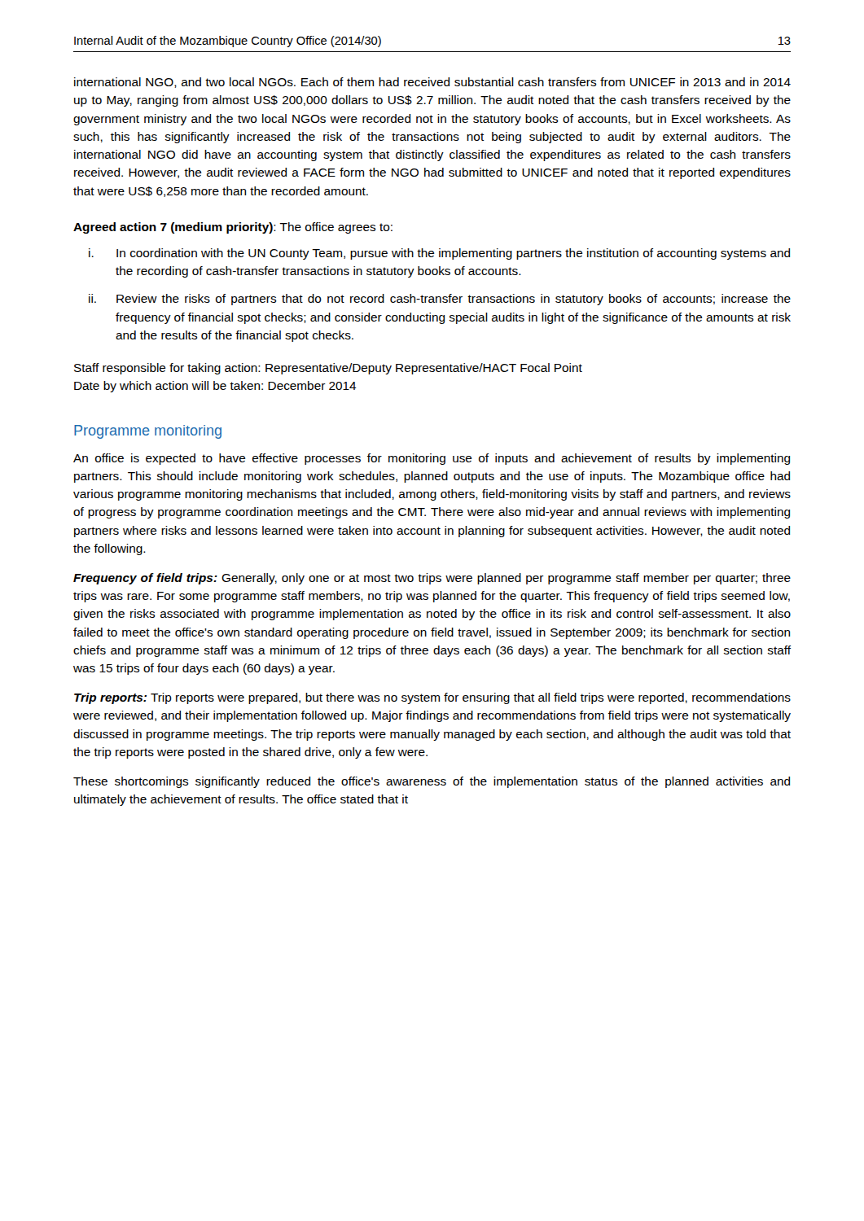Internal Audit of the Mozambique Country Office (2014/30)
13
international NGO, and two local NGOs. Each of them had received substantial cash transfers from UNICEF in 2013 and in 2014 up to May, ranging from almost US$ 200,000 dollars to US$ 2.7 million. The audit noted that the cash transfers received by the government ministry and the two local NGOs were recorded not in the statutory books of accounts, but in Excel worksheets. As such, this has significantly increased the risk of the transactions not being subjected to audit by external auditors. The international NGO did have an accounting system that distinctly classified the expenditures as related to the cash transfers received. However, the audit reviewed a FACE form the NGO had submitted to UNICEF and noted that it reported expenditures that were US$ 6,258 more than the recorded amount.
Agreed action 7 (medium priority): The office agrees to:
In coordination with the UN County Team, pursue with the implementing partners the institution of accounting systems and the recording of cash-transfer transactions in statutory books of accounts.
Review the risks of partners that do not record cash-transfer transactions in statutory books of accounts; increase the frequency of financial spot checks; and consider conducting special audits in light of the significance of the amounts at risk and the results of the financial spot checks.
Staff responsible for taking action: Representative/Deputy Representative/HACT Focal Point
Date by which action will be taken: December 2014
Programme monitoring
An office is expected to have effective processes for monitoring use of inputs and achievement of results by implementing partners. This should include monitoring work schedules, planned outputs and the use of inputs. The Mozambique office had various programme monitoring mechanisms that included, among others, field-monitoring visits by staff and partners, and reviews of progress by programme coordination meetings and the CMT. There were also mid-year and annual reviews with implementing partners where risks and lessons learned were taken into account in planning for subsequent activities. However, the audit noted the following.
Frequency of field trips: Generally, only one or at most two trips were planned per programme staff member per quarter; three trips was rare. For some programme staff members, no trip was planned for the quarter. This frequency of field trips seemed low, given the risks associated with programme implementation as noted by the office in its risk and control self-assessment. It also failed to meet the office's own standard operating procedure on field travel, issued in September 2009; its benchmark for section chiefs and programme staff was a minimum of 12 trips of three days each (36 days) a year. The benchmark for all section staff was 15 trips of four days each (60 days) a year.
Trip reports: Trip reports were prepared, but there was no system for ensuring that all field trips were reported, recommendations were reviewed, and their implementation followed up. Major findings and recommendations from field trips were not systematically discussed in programme meetings. The trip reports were manually managed by each section, and although the audit was told that the trip reports were posted in the shared drive, only a few were.
These shortcomings significantly reduced the office's awareness of the implementation status of the planned activities and ultimately the achievement of results. The office stated that it